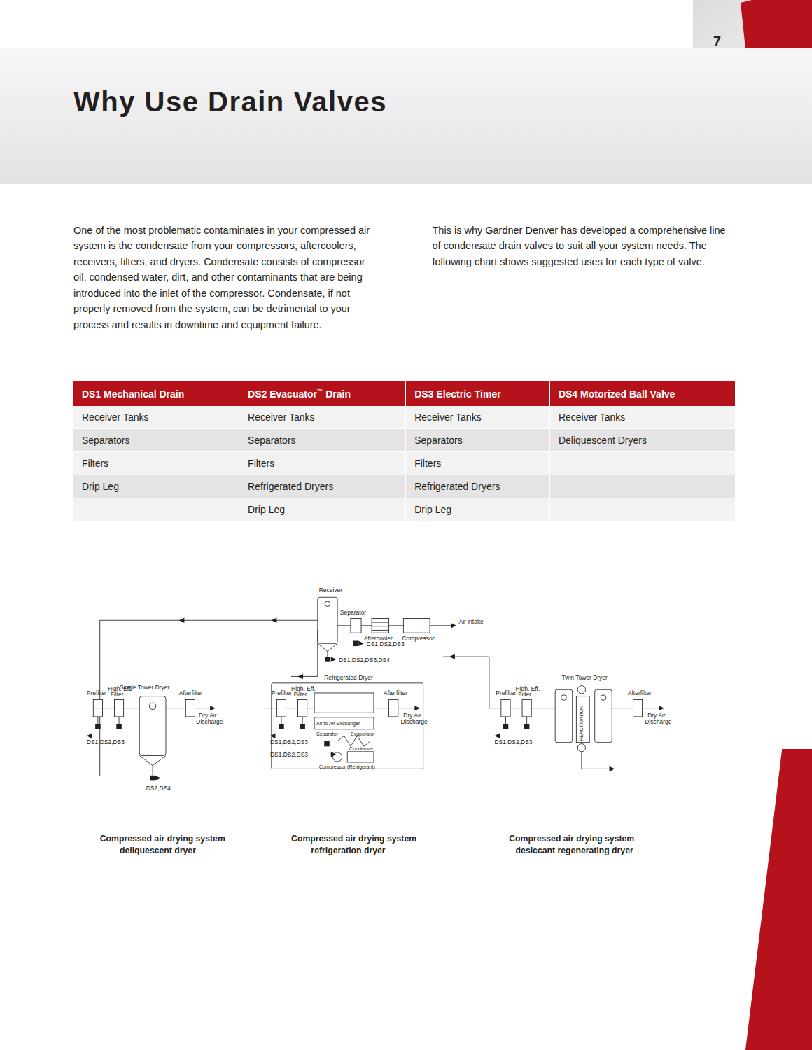7
Why Use Drain Valves
One of the most problematic contaminates in your compressed air system is the condensate from your compressors, aftercoolers, receivers, filters, and dryers. Condensate consists of compressor oil, condensed water, dirt, and other contaminants that are being introduced into the inlet of the compressor. Condensate, if not properly removed from the system, can be detrimental to your process and results in downtime and equipment failure.
This is why Gardner Denver has developed a comprehensive line of condensate drain valves to suit all your system needs. The following chart shows suggested uses for each type of valve.
| DS1 Mechanical Drain | DS2 Evacuator ™ Drain | DS3 Electric Timer | DS4 Motorized Ball Valve |
| --- | --- | --- | --- |
| Receiver Tanks | Receiver Tanks | Receiver Tanks | Receiver Tanks |
| Separators | Separators | Separators | Deliquescent Dryers |
| Filters | Filters | Filters | |
| Drip Leg | Refrigerated Dryers | Refrigerated Dryers | |
| | Drip Leg | Drip Leg | |
Receiver Separator Aftercooler Compressor Air intake DS1,DS2,DS3 DS1,DS2,DS3,DS4 Single Tower Dryer Prefilter High. Eff. Filter Afterfilter Dry Air Discharge DS1,DS2,DS3 DS2,DS4 Compressed air drying system deliquescent dryer Refrigerated Dryer Prefilter High. Eff. Filter Air to Air Exchanger Separator Evaporator Condenser Compressor (Refrigerant) Afterfilter Dry Air Discharge DS1,DS2,DS3 DS1,DS2,DS3 Compressed air drying system refrigeration dryer Twin Tower Dryer REACTIVATION Prefilter High. Eff. Filter Afterfilter Dry Air Discharge DS1,DS2,DS3 Compressed air drying system desiccant regenerating dryer